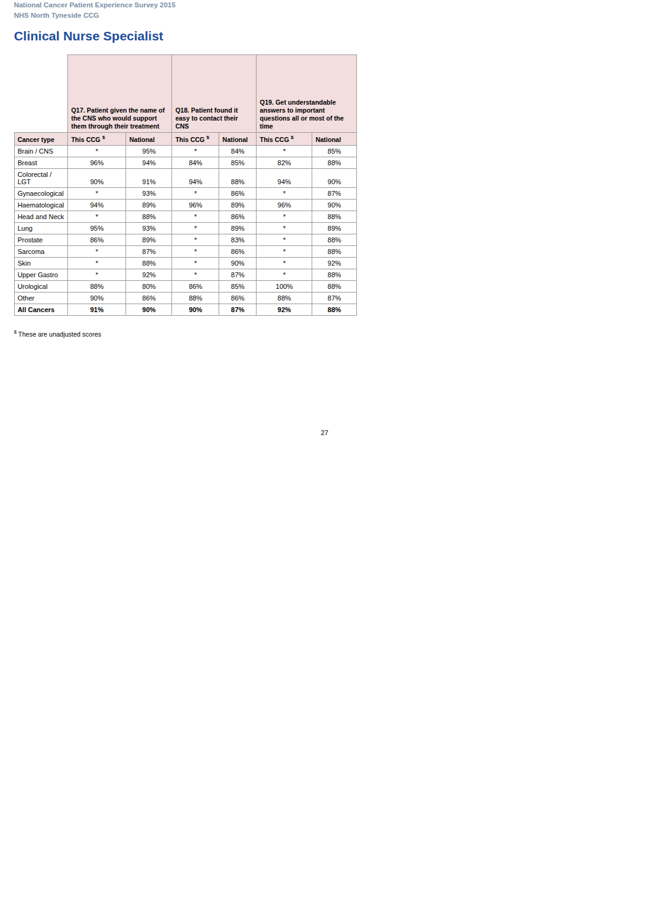National Cancer Patient Experience Survey 2015
NHS North Tyneside CCG
Clinical Nurse Specialist
Clinical Nurse Specialist results by cancer type
| | Q17. Patient given the name of the CNS who would support them through their treatment | Q18. Patient found it easy to contact their CNS | Q19. Get understandable answers to important questions all or most of the time |
| --- | --- | --- | --- |
| Cancer type | This CCG $ | National | This CCG $ | National | This CCG $ | National |
| Brain / CNS | * | 95% | * | 84% | * | 85% |
| Breast | 96% | 94% | 84% | 85% | 82% | 88% |
| Colorectal / LGT | 90% | 91% | 94% | 88% | 94% | 90% |
| Gynaecological | * | 93% | * | 86% | * | 87% |
| Haematological | 94% | 89% | 96% | 89% | 96% | 90% |
| Head and Neck | * | 88% | * | 86% | * | 88% |
| Lung | 95% | 93% | * | 89% | * | 89% |
| Prostate | 86% | 89% | * | 83% | * | 88% |
| Sarcoma | * | 87% | * | 86% | * | 88% |
| Skin | * | 88% | * | 90% | * | 92% |
| Upper Gastro | * | 92% | * | 87% | * | 88% |
| Urological | 88% | 80% | 86% | 85% | 100% | 88% |
| Other | 90% | 86% | 88% | 86% | 88% | 87% |
| All Cancers | 91% | 90% | 90% | 87% | 92% | 88% |
$ These are unadjusted scores
27